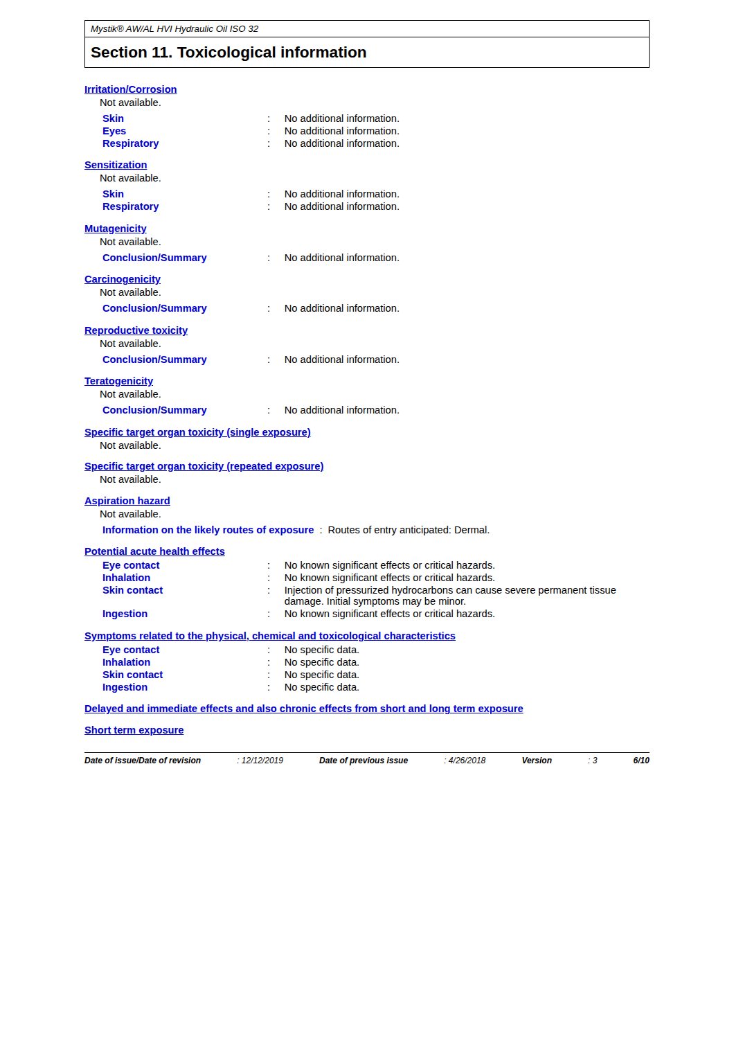Mystik® AW/AL HVI Hydraulic Oil ISO 32
Section 11. Toxicological information
Irritation/Corrosion
Not available.
| Skin | : | No additional information. |
| Eyes | : | No additional information. |
| Respiratory | : | No additional information. |
Sensitization
Not available.
| Skin | : | No additional information. |
| Respiratory | : | No additional information. |
Mutagenicity
Not available.
| Conclusion/Summary | : | No additional information. |
Carcinogenicity
Not available.
| Conclusion/Summary | : | No additional information. |
Reproductive toxicity
Not available.
| Conclusion/Summary | : | No additional information. |
Teratogenicity
Not available.
| Conclusion/Summary | : | No additional information. |
Specific target organ toxicity (single exposure)
Not available.
Specific target organ toxicity (repeated exposure)
Not available.
Aspiration hazard
Not available.
| Information on the likely routes of exposure | : | Routes of entry anticipated: Dermal. |
Potential acute health effects
| Eye contact | : | No known significant effects or critical hazards. |
| Inhalation | : | No known significant effects or critical hazards. |
| Skin contact | : | Injection of pressurized hydrocarbons can cause severe permanent tissue damage. Initial symptoms may be minor. |
| Ingestion | : | No known significant effects or critical hazards. |
Symptoms related to the physical, chemical and toxicological characteristics
| Eye contact | : | No specific data. |
| Inhalation | : | No specific data. |
| Skin contact | : | No specific data. |
| Ingestion | : | No specific data. |
Delayed and immediate effects and also chronic effects from short and long term exposure
Short term exposure
Date of issue/Date of revision : 12/12/2019 Date of previous issue : 4/26/2018 Version : 3 6/10